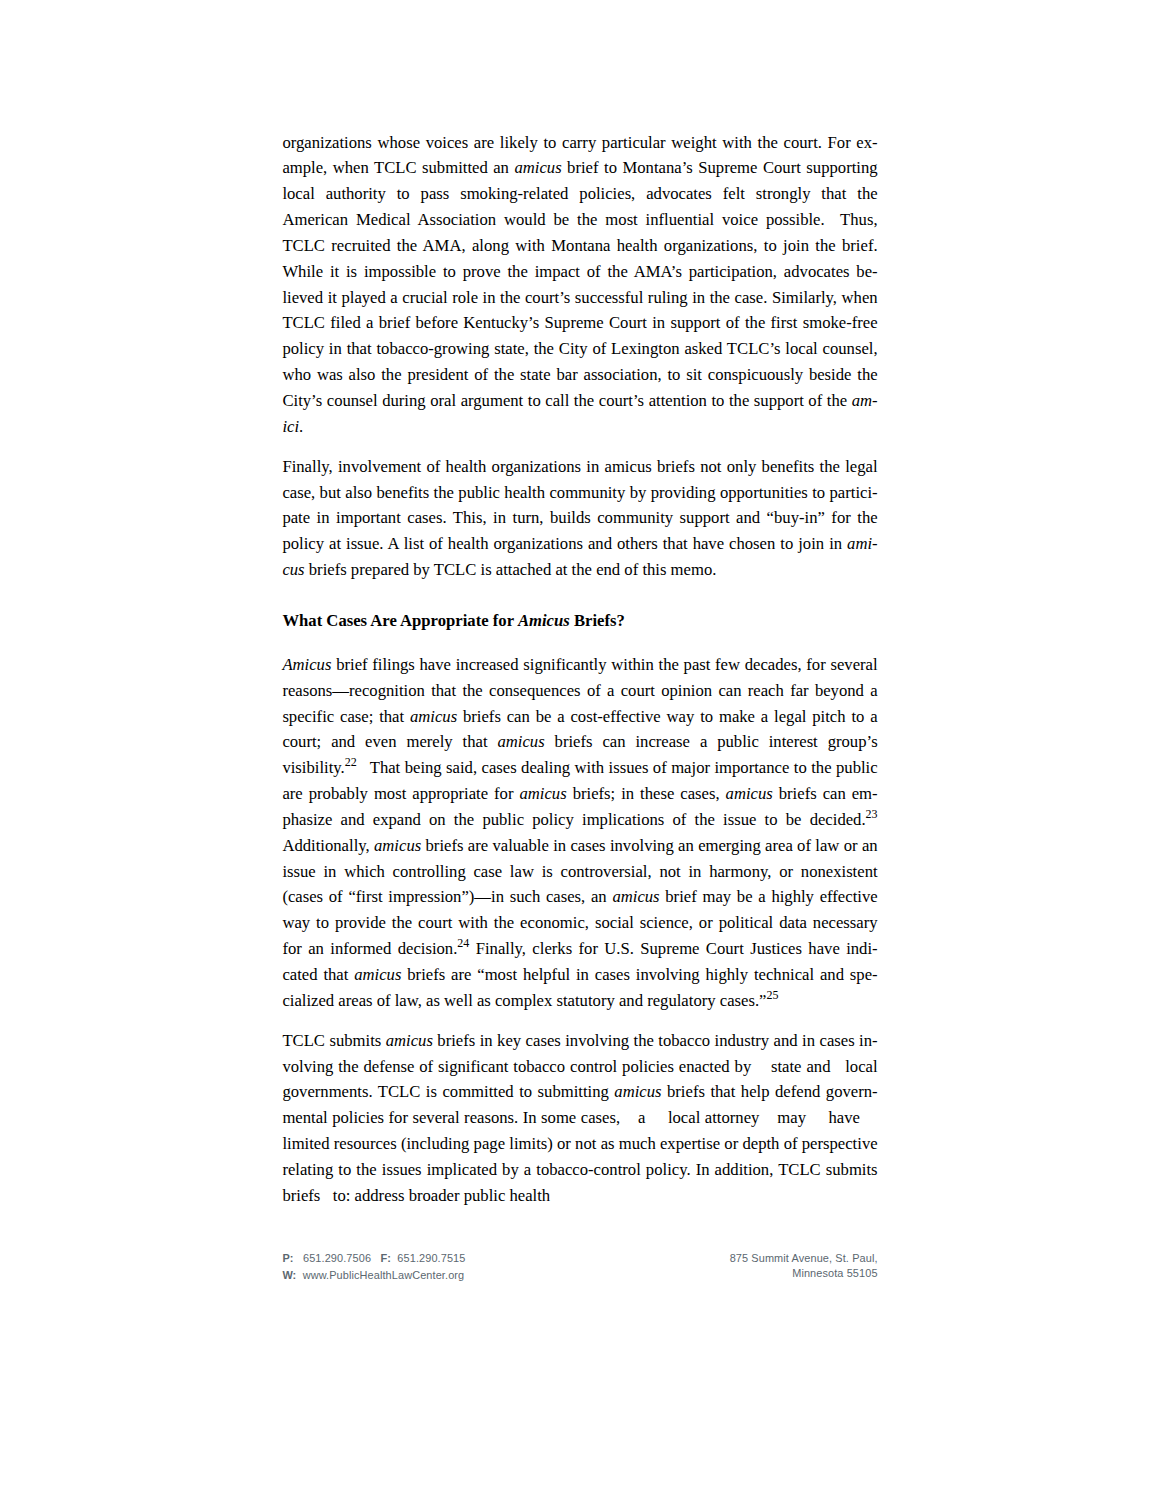organizations whose voices are likely to carry particular weight with the court. For example, when TCLC submitted an amicus brief to Montana’s Supreme Court supporting local authority to pass smoking-related policies, advocates felt strongly that the American Medical Association would be the most influential voice possible. Thus, TCLC recruited the AMA, along with Montana health organizations, to join the brief. While it is impossible to prove the impact of the AMA’s participation, advocates believed it played a crucial role in the court’s successful ruling in the case. Similarly, when TCLC filed a brief before Kentucky’s Supreme Court in support of the first smoke-free policy in that tobacco-growing state, the City of Lexington asked TCLC’s local counsel, who was also the president of the state bar association, to sit conspicuously beside the City’s counsel during oral argument to call the court’s attention to the support of the amici.
Finally, involvement of health organizations in amicus briefs not only benefits the legal case, but also benefits the public health community by providing opportunities to participate in important cases. This, in turn, builds community support and “buy-in” for the policy at issue. A list of health organizations and others that have chosen to join in amicus briefs prepared by TCLC is attached at the end of this memo.
What Cases Are Appropriate for Amicus Briefs?
Amicus brief filings have increased significantly within the past few decades, for several reasons—recognition that the consequences of a court opinion can reach far beyond a specific case; that amicus briefs can be a cost-effective way to make a legal pitch to a court; and even merely that amicus briefs can increase a public interest group’s visibility.22 That being said, cases dealing with issues of major importance to the public are probably most appropriate for amicus briefs; in these cases, amicus briefs can emphasize and expand on the public policy implications of the issue to be decided.23 Additionally, amicus briefs are valuable in cases involving an emerging area of law or an issue in which controlling case law is controversial, not in harmony, or nonexistent (cases of “first impression”)—in such cases, an amicus brief may be a highly effective way to provide the court with the economic, social science, or political data necessary for an informed decision.24 Finally, clerks for U.S. Supreme Court Justices have indicated that amicus briefs are “most helpful in cases involving highly technical and specialized areas of law, as well as complex statutory and regulatory cases.”25
TCLC submits amicus briefs in key cases involving the tobacco industry and in cases involving the defense of significant tobacco control policies enacted by state and local governments. TCLC is committed to submitting amicus briefs that help defend governmental policies for several reasons. In some cases, a local attorney may have limited resources (including page limits) or not as much expertise or depth of perspective relating to the issues implicated by a tobacco-control policy. In addition, TCLC submits briefs to: address broader public health
P: 651.290.7506 F: 651.290.7515
W: www.PublicHealthLawCenter.org
875 Summit Avenue, St. Paul,
Minnesota 55105